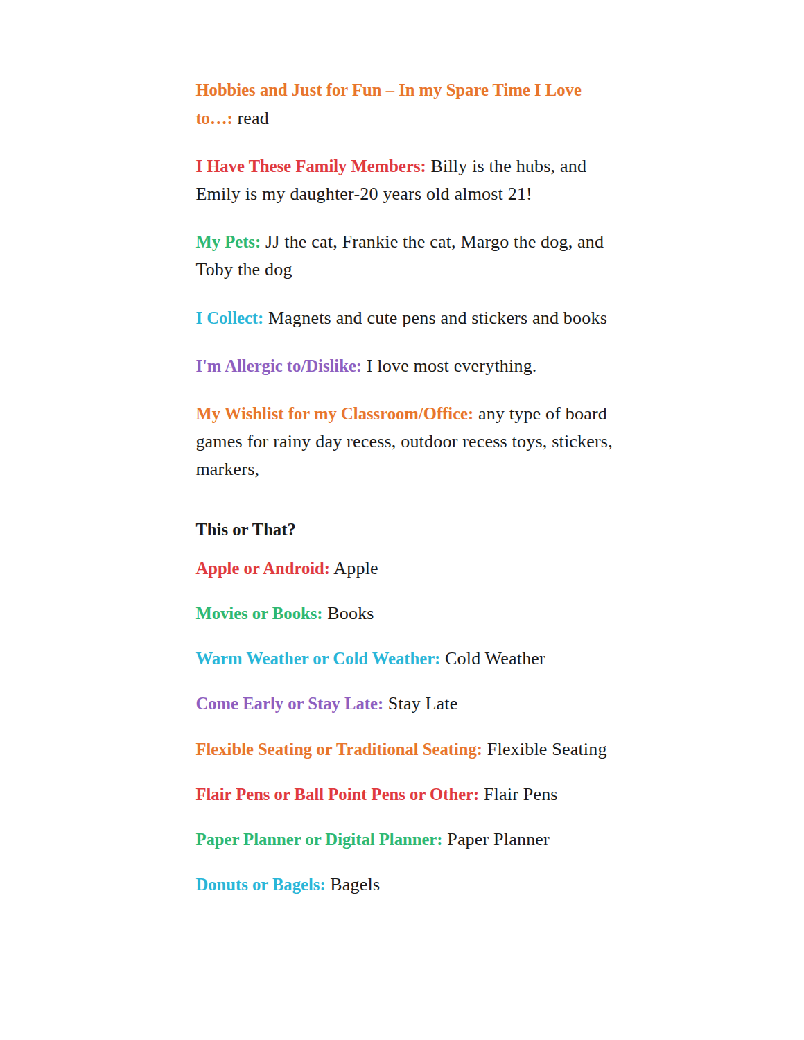Hobbies and Just for Fun – In my Spare Time I Love to…: read
I Have These Family Members: Billy is the hubs, and Emily is my daughter-20 years old almost 21!
My Pets: JJ the cat, Frankie the cat, Margo the dog, and Toby the dog
I Collect: Magnets and cute pens and stickers and books
I'm Allergic to/Dislike: I love most everything.
My Wishlist for my Classroom/Office: any type of board games for rainy day recess, outdoor recess toys, stickers, markers,
This or That?
Apple or Android: Apple
Movies or Books: Books
Warm Weather or Cold Weather: Cold Weather
Come Early or Stay Late: Stay Late
Flexible Seating or Traditional Seating: Flexible Seating
Flair Pens or Ball Point Pens or Other: Flair Pens
Paper Planner or Digital Planner: Paper Planner
Donuts or Bagels: Bagels